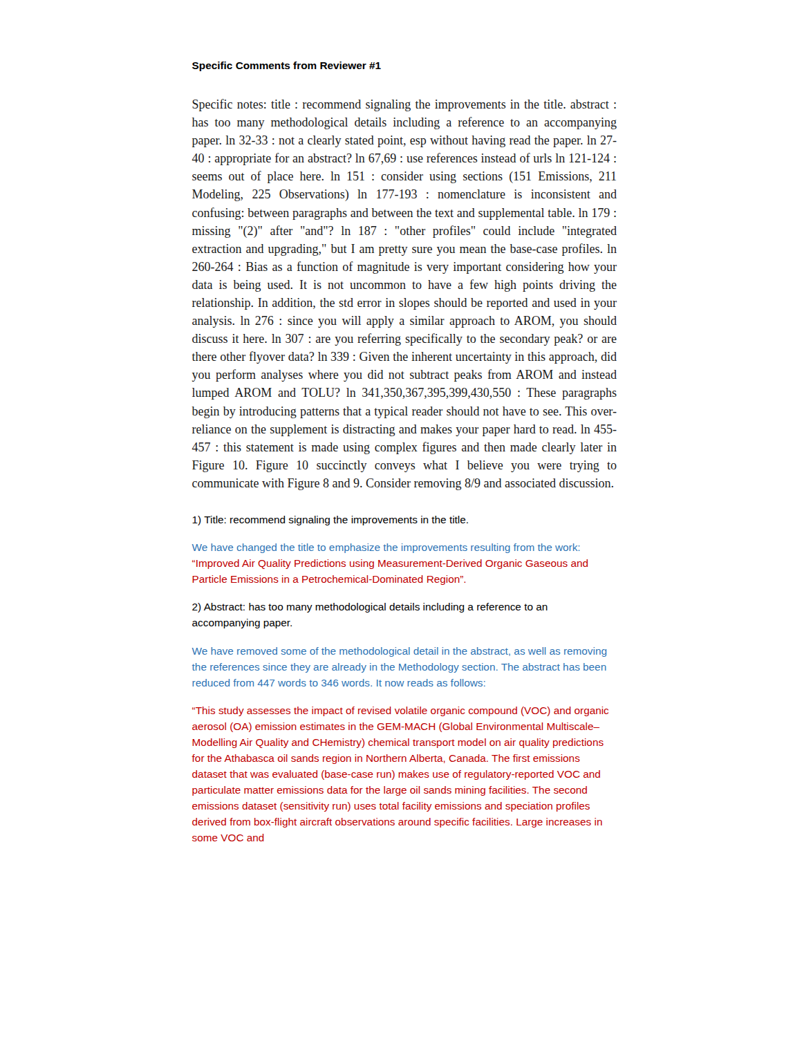Specific Comments from Reviewer #1
Specific notes: title : recommend signaling the improvements in the title. abstract : has too many methodological details including a reference to an accompanying paper. ln 32-33 : not a clearly stated point, esp without having read the paper. ln 27-40 : appropriate for an abstract? ln 67,69 : use references instead of urls ln 121-124 : seems out of place here. ln 151 : consider using sections (151 Emissions, 211 Modeling, 225 Observations) ln 177-193 : nomenclature is inconsistent and confusing: between paragraphs and between the text and supplemental table. ln 179 : missing "(2)" after "and"? ln 187 : "other profiles" could include "integrated extraction and upgrading," but I am pretty sure you mean the base-case profiles. ln 260-264 : Bias as a function of magnitude is very important considering how your data is being used. It is not uncommon to have a few high points driving the relationship. In addition, the std error in slopes should be reported and used in your analysis. ln 276 : since you will apply a similar approach to AROM, you should discuss it here. ln 307 : are you referring specifically to the secondary peak? or are there other flyover data? ln 339 : Given the inherent uncertainty in this approach, did you perform analyses where you did not subtract peaks from AROM and instead lumped AROM and TOLU? ln 341,350,367,395,399,430,550 : These paragraphs begin by introducing patterns that a typical reader should not have to see. This over-reliance on the supplement is distracting and makes your paper hard to read. ln 455-457 : this statement is made using complex figures and then made clearly later in Figure 10. Figure 10 succinctly conveys what I believe you were trying to communicate with Figure 8 and 9. Consider removing 8/9 and associated discussion.
1) Title: recommend signaling the improvements in the title.
We have changed the title to emphasize the improvements resulting from the work: “Improved Air Quality Predictions using Measurement-Derived Organic Gaseous and Particle Emissions in a Petrochemical-Dominated Region”.
2) Abstract: has too many methodological details including a reference to an accompanying paper.
We have removed some of the methodological detail in the abstract, as well as removing the references since they are already in the Methodology section. The abstract has been reduced from 447 words to 346 words. It now reads as follows:
“This study assesses the impact of revised volatile organic compound (VOC) and organic aerosol (OA) emission estimates in the GEM-MACH (Global Environmental Multiscale–Modelling Air Quality and CHemistry) chemical transport model on air quality predictions for the Athabasca oil sands region in Northern Alberta, Canada. The first emissions dataset that was evaluated (base-case run) makes use of regulatory-reported VOC and particulate matter emissions data for the large oil sands mining facilities. The second emissions dataset (sensitivity run) uses total facility emissions and speciation profiles derived from box-flight aircraft observations around specific facilities. Large increases in some VOC and